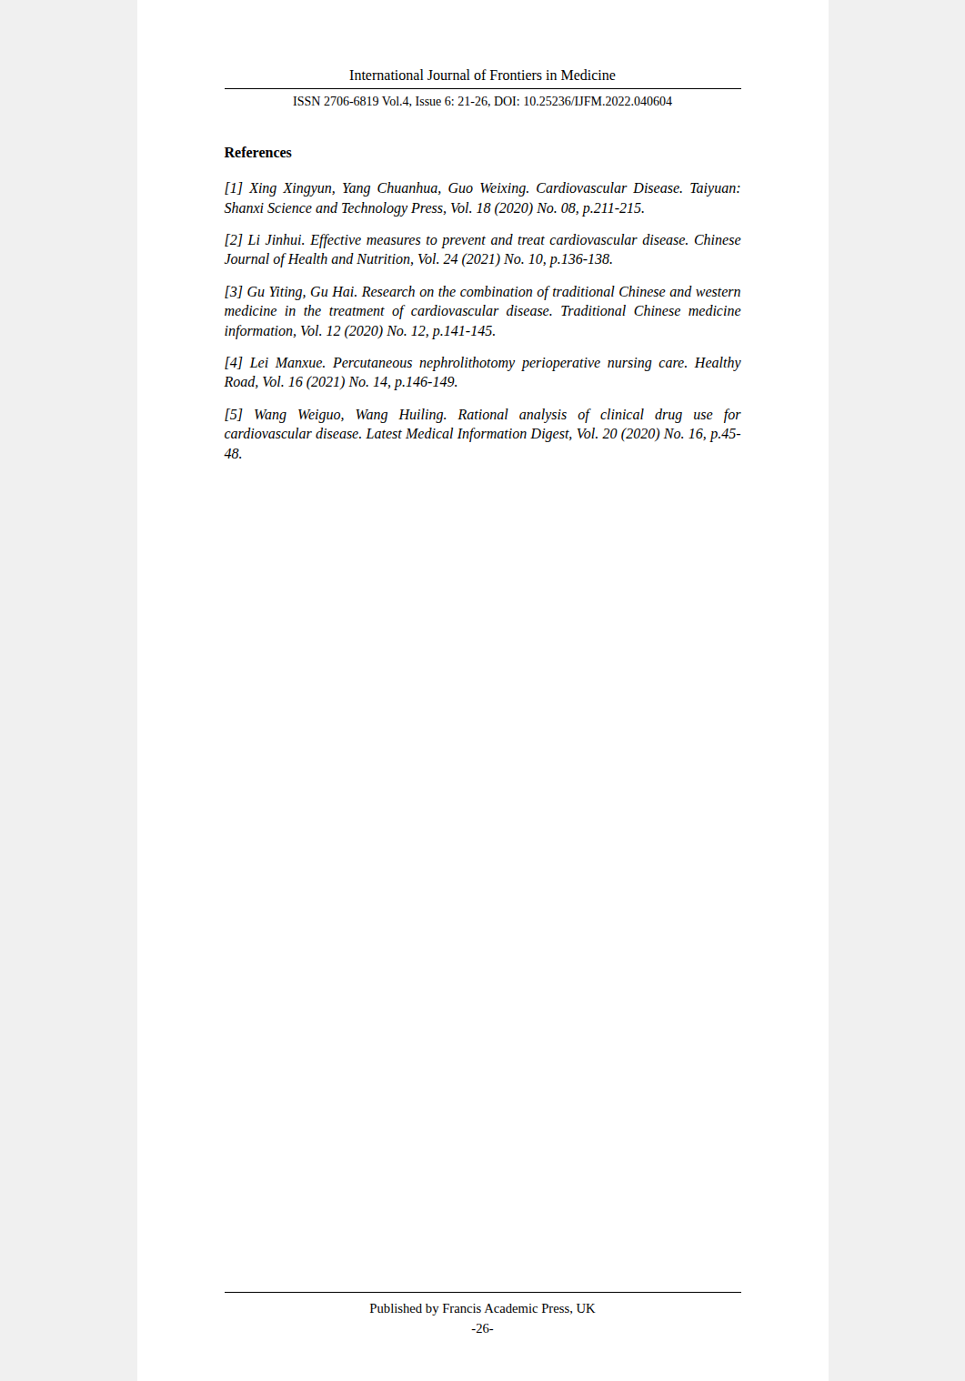International Journal of Frontiers in Medicine
ISSN 2706-6819 Vol.4, Issue 6: 21-26, DOI: 10.25236/IJFM.2022.040604
References
[1] Xing Xingyun, Yang Chuanhua, Guo Weixing. Cardiovascular Disease. Taiyuan: Shanxi Science and Technology Press, Vol. 18 (2020) No. 08, p.211-215.
[2] Li Jinhui. Effective measures to prevent and treat cardiovascular disease. Chinese Journal of Health and Nutrition, Vol. 24 (2021) No. 10, p.136-138.
[3] Gu Yiting, Gu Hai. Research on the combination of traditional Chinese and western medicine in the treatment of cardiovascular disease. Traditional Chinese medicine information, Vol. 12 (2020) No. 12, p.141-145.
[4] Lei Manxue. Percutaneous nephrolithotomy perioperative nursing care. Healthy Road, Vol. 16 (2021) No. 14, p.146-149.
[5] Wang Weiguo, Wang Huiling. Rational analysis of clinical drug use for cardiovascular disease. Latest Medical Information Digest, Vol. 20 (2020) No. 16, p.45-48.
Published by Francis Academic Press, UK
-26-